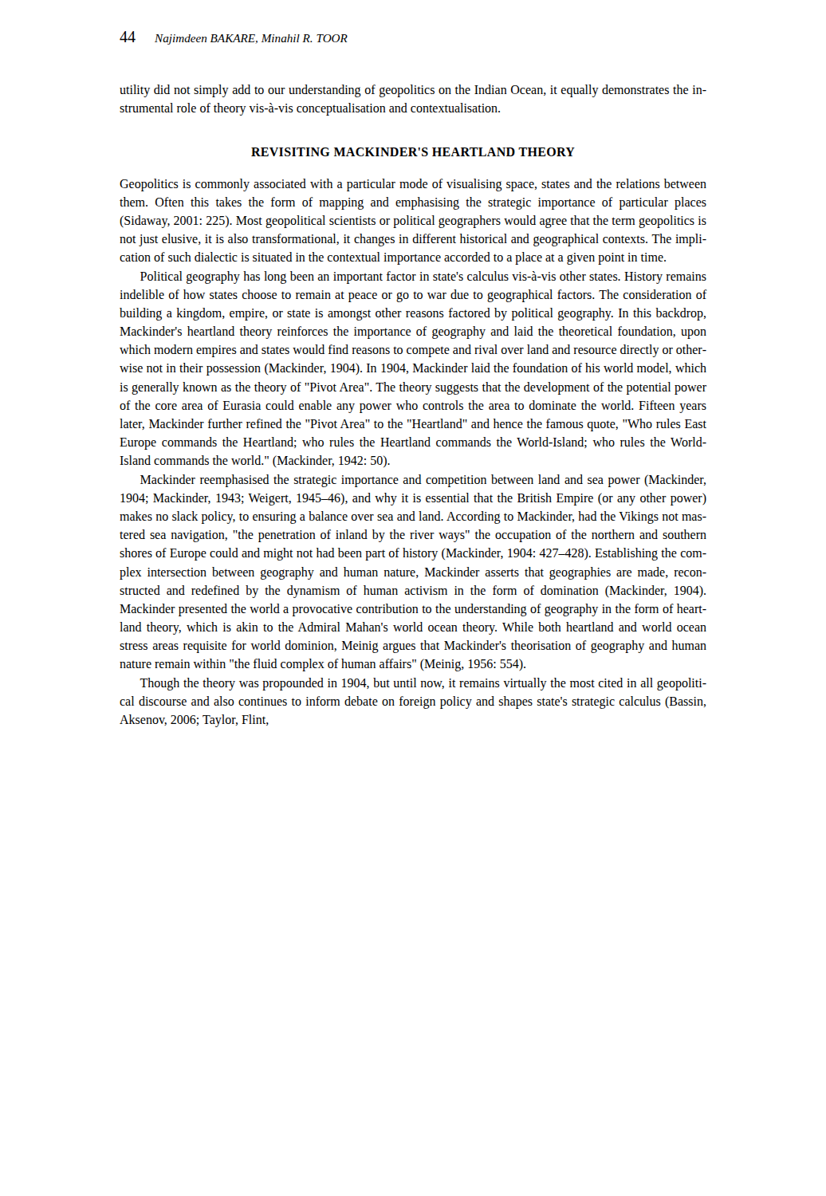44 Najimdeen BAKARE, Minahil R. TOOR
utility did not simply add to our understanding of geopolitics on the Indian Ocean, it equally demonstrates the instrumental role of theory vis-à-vis conceptualisation and contextualisation.
Revisiting Mackinder's Heartland Theory
Geopolitics is commonly associated with a particular mode of visualising space, states and the relations between them. Often this takes the form of mapping and emphasising the strategic importance of particular places (Sidaway, 2001: 225). Most geopolitical scientists or political geographers would agree that the term geopolitics is not just elusive, it is also transformational, it changes in different historical and geographical contexts. The implication of such dialectic is situated in the contextual importance accorded to a place at a given point in time.
Political geography has long been an important factor in state's calculus vis-à-vis other states. History remains indelible of how states choose to remain at peace or go to war due to geographical factors. The consideration of building a kingdom, empire, or state is amongst other reasons factored by political geography. In this backdrop, Mackinder's heartland theory reinforces the importance of geography and laid the theoretical foundation, upon which modern empires and states would find reasons to compete and rival over land and resource directly or otherwise not in their possession (Mackinder, 1904). In 1904, Mackinder laid the foundation of his world model, which is generally known as the theory of "Pivot Area". The theory suggests that the development of the potential power of the core area of Eurasia could enable any power who controls the area to dominate the world. Fifteen years later, Mackinder further refined the "Pivot Area" to the "Heartland" and hence the famous quote, "Who rules East Europe commands the Heartland; who rules the Heartland commands the World-Island; who rules the World-Island commands the world." (Mackinder, 1942: 50).
Mackinder reemphasised the strategic importance and competition between land and sea power (Mackinder, 1904; Mackinder, 1943; Weigert, 1945–46), and why it is essential that the British Empire (or any other power) makes no slack policy, to ensuring a balance over sea and land. According to Mackinder, had the Vikings not mastered sea navigation, "the penetration of inland by the river ways" the occupation of the northern and southern shores of Europe could and might not had been part of history (Mackinder, 1904: 427–428). Establishing the complex intersection between geography and human nature, Mackinder asserts that geographies are made, reconstructed and redefined by the dynamism of human activism in the form of domination (Mackinder, 1904). Mackinder presented the world a provocative contribution to the understanding of geography in the form of heartland theory, which is akin to the Admiral Mahan's world ocean theory. While both heartland and world ocean stress areas requisite for world dominion, Meinig argues that Mackinder's theorisation of geography and human nature remain within "the fluid complex of human affairs" (Meinig, 1956: 554).
Though the theory was propounded in 1904, but until now, it remains virtually the most cited in all geopolitical discourse and also continues to inform debate on foreign policy and shapes state's strategic calculus (Bassin, Aksenov, 2006; Taylor, Flint,